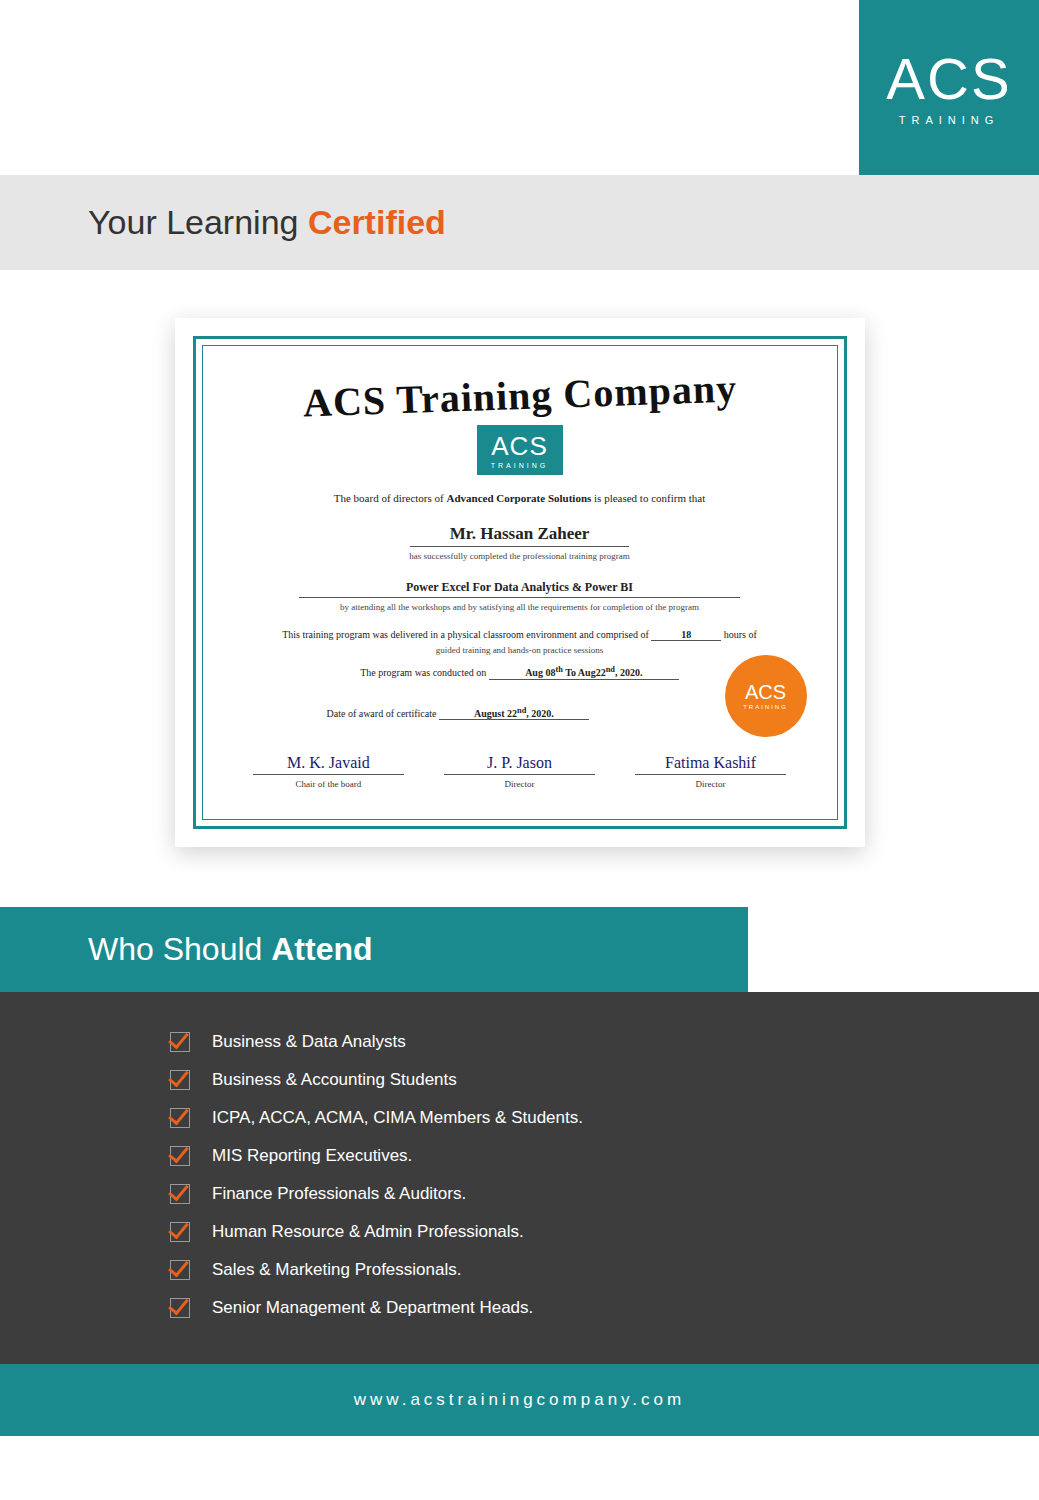ACS
TRAINING
Your Learning Certified
ACS Training Company
ACS
TRAINING
The board of directors of Advanced Corporate Solutions is pleased to confirm that
Mr. Hassan Zaheer
has successfully completed the professional training program
Power Excel For Data Analytics & Power BI
by attending all the workshops and by satisfying all the requirements for completion of the program
This training program was delivered in a physical classroom environment and comprised of 18 hours of
guided training and hands-on practice sessions
The program was conducted on Aug 08th To Aug22nd, 2020.
Date of award of certificate August 22nd, 2020.
ACS
TRAINING
M. K. Javaid
Chair of the board
J. P. Jason
Director
Fatima Kashif
Director
Who Should Attend
Business & Data Analysts
Business & Accounting Students
ICPA, ACCA, ACMA, CIMA Members & Students.
MIS Reporting Executives.
Finance Professionals & Auditors.
Human Resource & Admin Professionals.
Sales & Marketing Professionals.
Senior Management & Department Heads.
www.acstrainingcompany.com